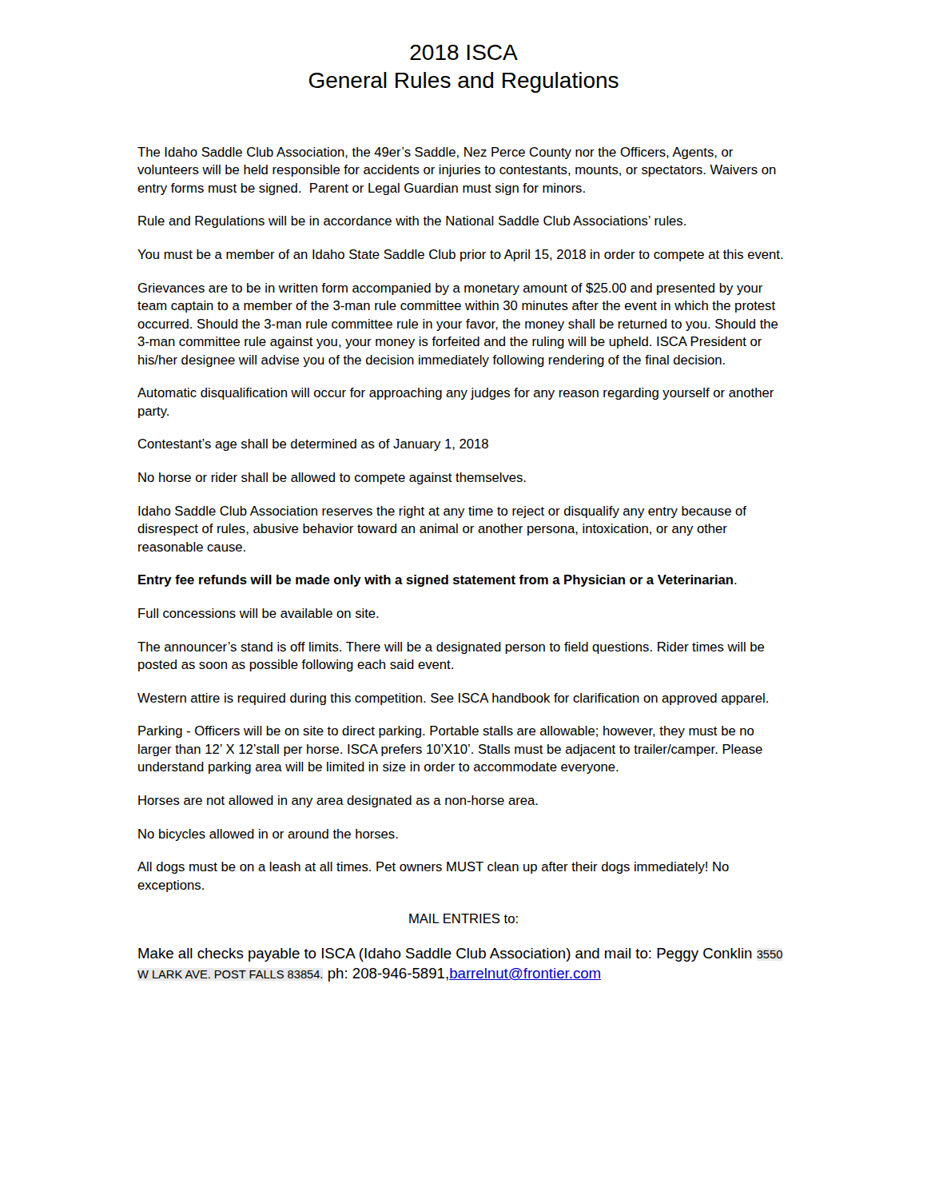2018 ISCA
General Rules and Regulations
The Idaho Saddle Club Association, the 49er’s Saddle, Nez Perce County nor the Officers, Agents, or volunteers will be held responsible for accidents or injuries to contestants, mounts, or spectators. Waivers on entry forms must be signed. Parent or Legal Guardian must sign for minors.
Rule and Regulations will be in accordance with the National Saddle Club Associations’ rules.
You must be a member of an Idaho State Saddle Club prior to April 15, 2018 in order to compete at this event.
Grievances are to be in written form accompanied by a monetary amount of $25.00 and presented by your team captain to a member of the 3-man rule committee within 30 minutes after the event in which the protest occurred. Should the 3-man rule committee rule in your favor, the money shall be returned to you. Should the 3-man committee rule against you, your money is forfeited and the ruling will be upheld. ISCA President or his/her designee will advise you of the decision immediately following rendering of the final decision.
Automatic disqualification will occur for approaching any judges for any reason regarding yourself or another party.
Contestant’s age shall be determined as of January 1, 2018
No horse or rider shall be allowed to compete against themselves.
Idaho Saddle Club Association reserves the right at any time to reject or disqualify any entry because of disrespect of rules, abusive behavior toward an animal or another persona, intoxication, or any other reasonable cause.
Entry fee refunds will be made only with a signed statement from a Physician or a Veterinarian.
Full concessions will be available on site.
The announcer’s stand is off limits. There will be a designated person to field questions. Rider times will be posted as soon as possible following each said event.
Western attire is required during this competition. See ISCA handbook for clarification on approved apparel.
Parking - Officers will be on site to direct parking. Portable stalls are allowable; however, they must be no larger than 12’ X 12’stall per horse. ISCA prefers 10’X10’. Stalls must be adjacent to trailer/camper. Please understand parking area will be limited in size in order to accommodate everyone.
Horses are not allowed in any area designated as a non-horse area.
No bicycles allowed in or around the horses.
All dogs must be on a leash at all times. Pet owners MUST clean up after their dogs immediately! No exceptions.
MAIL ENTRIES to:
Make all checks payable to ISCA (Idaho Saddle Club Association) and mail to: Peggy Conklin 3550 W LARK AVE. POST FALLS 83854. ph: 208-946-5891,barrelnut@frontier.com